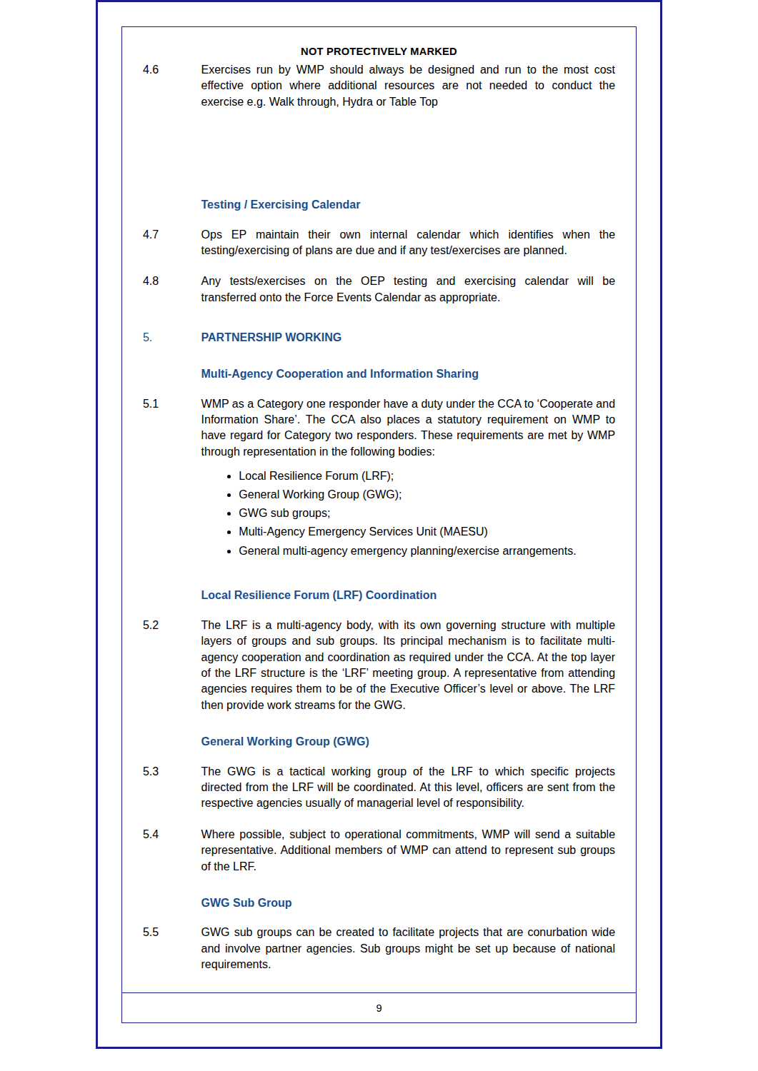NOT PROTECTIVELY MARKED
4.6
Exercises run by WMP should always be designed and run to the most cost effective option where additional resources are not needed to conduct the exercise e.g. Walk through, Hydra or Table Top
Testing / Exercising Calendar
4.7
Ops EP maintain their own internal calendar which identifies when the testing/exercising of plans are due and if any test/exercises are planned.
4.8
Any tests/exercises on the OEP testing and exercising calendar will be transferred onto the Force Events Calendar as appropriate.
5.
PARTNERSHIP WORKING
Multi-Agency Cooperation and Information Sharing
5.1
WMP as a Category one responder have a duty under the CCA to ‘Cooperate and Information Share’. The CCA also places a statutory requirement on WMP to have regard for Category two responders. These requirements are met by WMP through representation in the following bodies:
Local Resilience Forum (LRF);
General Working Group (GWG);
GWG sub groups;
Multi-Agency Emergency Services Unit (MAESU)
General multi-agency emergency planning/exercise arrangements.
Local Resilience Forum (LRF) Coordination
5.2
The LRF is a multi-agency body, with its own governing structure with multiple layers of groups and sub groups. Its principal mechanism is to facilitate multi-agency cooperation and coordination as required under the CCA. At the top layer of the LRF structure is the ‘LRF’ meeting group. A representative from attending agencies requires them to be of the Executive Officer’s level or above. The LRF then provide work streams for the GWG.
General Working Group (GWG)
5.3
The GWG is a tactical working group of the LRF to which specific projects directed from the LRF will be coordinated. At this level, officers are sent from the respective agencies usually of managerial level of responsibility.
5.4
Where possible, subject to operational commitments, WMP will send a suitable representative. Additional members of WMP can attend to represent sub groups of the LRF.
GWG Sub Group
5.5
GWG sub groups can be created to facilitate projects that are conurbation wide and involve partner agencies. Sub groups might be set up because of national requirements.
9